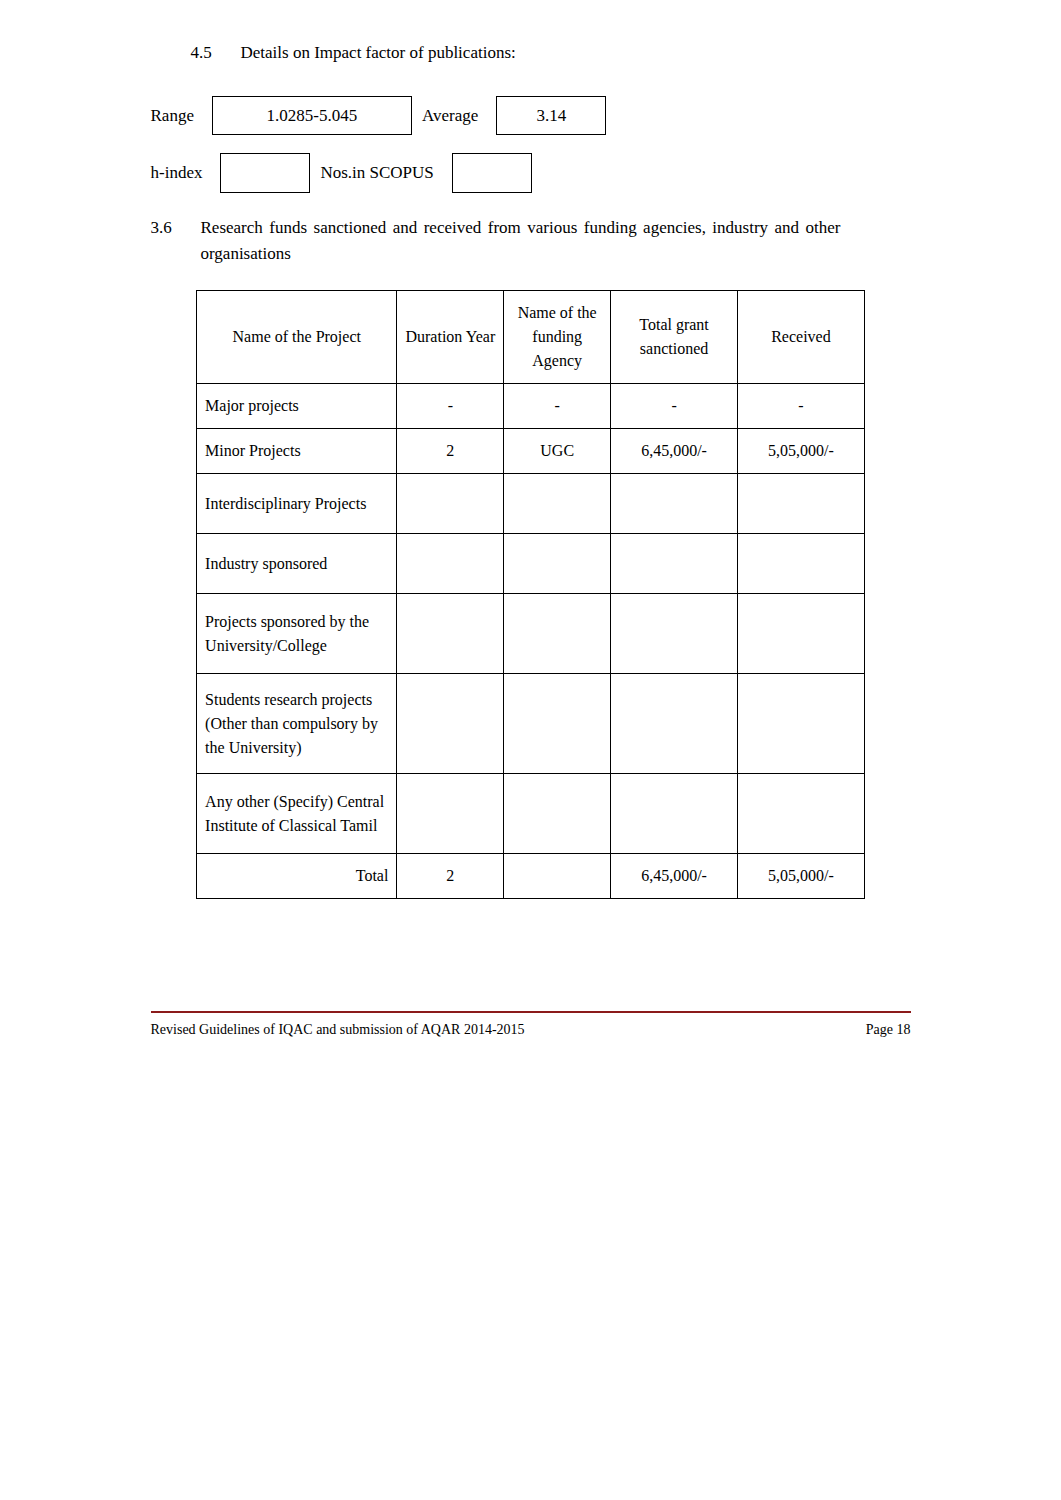4.5 Details on Impact factor of publications:
Range 1.0285-5.045 Average 3.14
h-index Nos.in SCOPUS
3.6 Research funds sanctioned and received from various funding agencies, industry and other organisations
| Name of the Project | Duration Year | Name of the funding Agency | Total grant sanctioned | Received |
| --- | --- | --- | --- | --- |
| Major projects | - | - | - | - |
| Minor Projects | 2 | UGC | 6,45,000/- | 5,05,000/- |
| Interdisciplinary Projects | | | | |
| Industry sponsored | | | | |
| Projects sponsored by the University/College | | | | |
| Students research projects (Other than compulsory by the University) | | | | |
| Any other (Specify) Central Institute of Classical Tamil | | | | |
| Total | 2 | | 6,45,000/- | 5,05,000/- |
Revised Guidelines of IQAC and submission of AQAR 2014-2015 Page 18